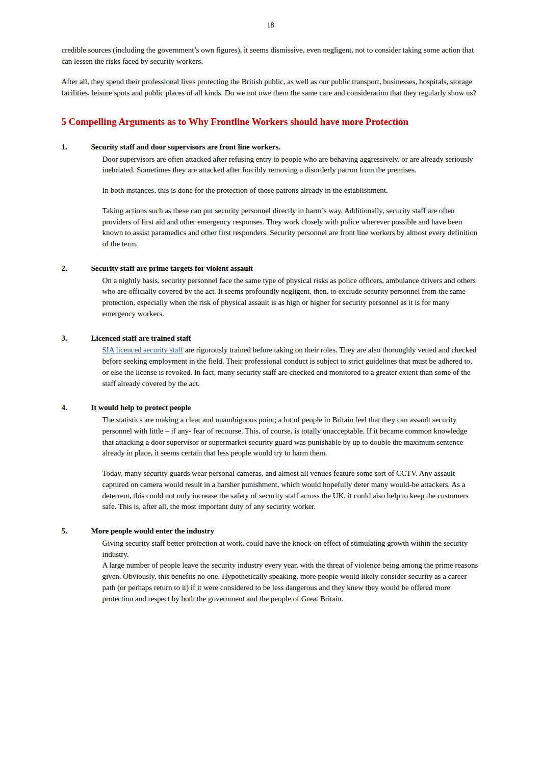18
credible sources (including the government’s own figures), it seems dismissive, even negligent, not to consider taking some action that can lessen the risks faced by security workers.
After all, they spend their professional lives protecting the British public, as well as our public transport, businesses, hospitals, storage facilities, leisure spots and public places of all kinds. Do we not owe them the same care and consideration that they regularly show us?
5 Compelling Arguments as to Why Frontline Workers should have more Protection
Security staff and door supervisors are front line workers.
Door supervisors are often attacked after refusing entry to people who are behaving aggressively, or are already seriously inebriated. Sometimes they are attacked after forcibly removing a disorderly patron from the premises.
In both instances, this is done for the protection of those patrons already in the establishment.
Taking actions such as these can put security personnel directly in harm’s way. Additionally, security staff are often providers of first aid and other emergency responses. They work closely with police wherever possible and have been known to assist paramedics and other first responders. Security personnel are front line workers by almost every definition of the term.
Security staff are prime targets for violent assault
On a nightly basis, security personnel face the same type of physical risks as police officers, ambulance drivers and others who are officially covered by the act. It seems profoundly negligent, then, to exclude security personnel from the same protection, especially when the risk of physical assault is as high or higher for security personnel as it is for many emergency workers.
Licenced staff are trained staff
SIA licenced security staff are rigorously trained before taking on their roles. They are also thoroughly vetted and checked before seeking employment in the field. Their professional conduct is subject to strict guidelines that must be adhered to, or else the license is revoked. In fact, many security staff are checked and monitored to a greater extent than some of the staff already covered by the act.
It would help to protect people
The statistics are making a clear and unambiguous point; a lot of people in Britain feel that they can assault security personnel with little – if any- fear of recourse. This, of course, is totally unacceptable. If it became common knowledge that attacking a door supervisor or supermarket security guard was punishable by up to double the maximum sentence already in place, it seems certain that less people would try to harm them.
Today, many security guards wear personal cameras, and almost all venues feature some sort of CCTV. Any assault captured on camera would result in a harsher punishment, which would hopefully deter many would-be attackers. As a deterrent, this could not only increase the safety of security staff across the UK, it could also help to keep the customers safe. This is, after all, the most important duty of any security worker.
More people would enter the industry
Giving security staff better protection at work, could have the knock-on effect of stimulating growth within the security industry.
A large number of people leave the security industry every year, with the threat of violence being among the prime reasons given. Obviously, this benefits no one. Hypothetically speaking, more people would likely consider security as a career path (or perhaps return to it) if it were considered to be less dangerous and they knew they would be offered more protection and respect by both the government and the people of Great Britain.